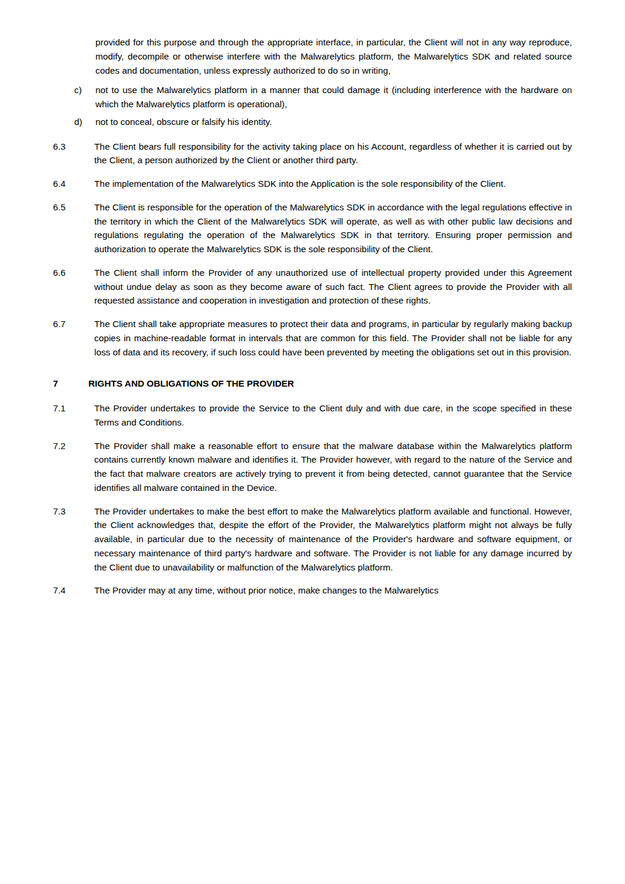provided for this purpose and through the appropriate interface, in particular, the Client will not in any way reproduce, modify, decompile or otherwise interfere with the Malwarelytics platform, the Malwarelytics SDK and related source codes and documentation, unless expressly authorized to do so in writing,
c) not to use the Malwarelytics platform in a manner that could damage it (including interference with the hardware on which the Malwarelytics platform is operational),
d) not to conceal, obscure or falsify his identity.
6.3
The Client bears full responsibility for the activity taking place on his Account, regardless of whether it is carried out by the Client, a person authorized by the Client or another third party.
6.4
The implementation of the Malwarelytics SDK into the Application is the sole responsibility of the Client.
6.5
The Client is responsible for the operation of the Malwarelytics SDK in accordance with the legal regulations effective in the territory in which the Client of the Malwarelytics SDK will operate, as well as with other public law decisions and regulations regulating the operation of the Malwarelytics SDK in that territory. Ensuring proper permission and authorization to operate the Malwarelytics SDK is the sole responsibility of the Client.
6.6
The Client shall inform the Provider of any unauthorized use of intellectual property provided under this Agreement without undue delay as soon as they become aware of such fact. The Client agrees to provide the Provider with all requested assistance and cooperation in investigation and protection of these rights.
6.7
The Client shall take appropriate measures to protect their data and programs, in particular by regularly making backup copies in machine-readable format in intervals that are common for this field. The Provider shall not be liable for any loss of data and its recovery, if such loss could have been prevented by meeting the obligations set out in this provision.
7 RIGHTS AND OBLIGATIONS OF THE PROVIDER
7.1
The Provider undertakes to provide the Service to the Client duly and with due care, in the scope specified in these Terms and Conditions.
7.2
The Provider shall make a reasonable effort to ensure that the malware database within the Malwarelytics platform contains currently known malware and identifies it. The Provider however, with regard to the nature of the Service and the fact that malware creators are actively trying to prevent it from being detected, cannot guarantee that the Service identifies all malware contained in the Device.
7.3
The Provider undertakes to make the best effort to make the Malwarelytics platform available and functional. However, the Client acknowledges that, despite the effort of the Provider, the Malwarelytics platform might not always be fully available, in particular due to the necessity of maintenance of the Provider's hardware and software equipment, or necessary maintenance of third party's hardware and software. The Provider is not liable for any damage incurred by the Client due to unavailability or malfunction of the Malwarelytics platform.
7.4
The Provider may at any time, without prior notice, make changes to the Malwarelytics